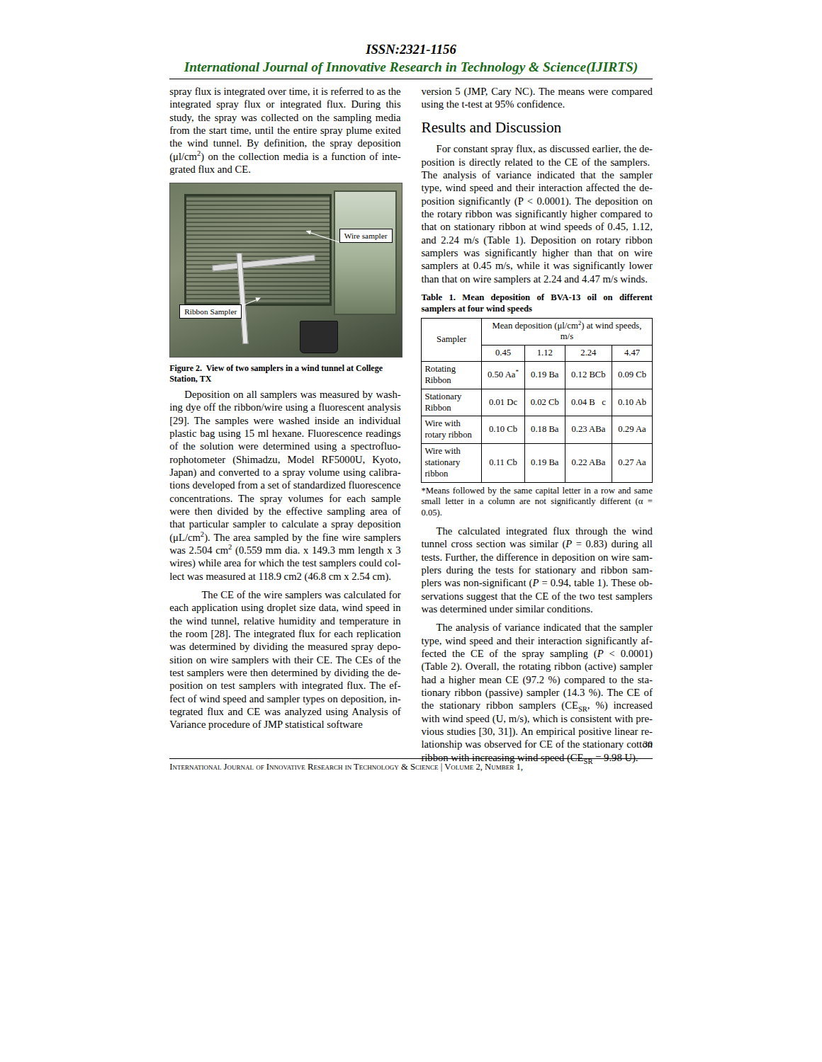ISSN:2321-1156
International Journal of Innovative Research in Technology & Science(IJIRTS)
spray flux is integrated over time, it is referred to as the integrated spray flux or integrated flux. During this study, the spray was collected on the sampling media from the start time, until the entire spray plume exited the wind tunnel. By definition, the spray deposition (μl/cm2) on the collection media is a function of integrated flux and CE.
Wire sampler
Ribbon Sampler
Figure 2. View of two samplers in a wind tunnel at College Station, TX
Deposition on all samplers was measured by washing dye off the ribbon/wire using a fluorescent analysis [29]. The samples were washed inside an individual plastic bag using 15 ml hexane. Fluorescence readings of the solution were determined using a spectrofluorophotometer (Shimadzu, Model RF5000U, Kyoto, Japan) and converted to a spray volume using calibrations developed from a set of standardized fluorescence concentrations. The spray volumes for each sample were then divided by the effective sampling area of that particular sampler to calculate a spray deposition (μL/cm2). The area sampled by the fine wire samplers was 2.504 cm2 (0.559 mm dia. x 149.3 mm length x 3 wires) while area for which the test samplers could collect was measured at 118.9 cm2 (46.8 cm x 2.54 cm).
The CE of the wire samplers was calculated for each application using droplet size data, wind speed in the wind tunnel, relative humidity and temperature in the room [28]. The integrated flux for each replication was determined by dividing the measured spray deposition on wire samplers with their CE. The CEs of the test samplers were then determined by dividing the deposition on test samplers with integrated flux. The effect of wind speed and sampler types on deposition, integrated flux and CE was analyzed using Analysis of Variance procedure of JMP statistical software
version 5 (JMP, Cary NC). The means were compared using the t-test at 95% confidence.
Results and Discussion
For constant spray flux, as discussed earlier, the deposition is directly related to the CE of the samplers. The analysis of variance indicated that the sampler type, wind speed and their interaction affected the deposition significantly (P < 0.0001). The deposition on the rotary ribbon was significantly higher compared to that on stationary ribbon at wind speeds of 0.45, 1.12, and 2.24 m/s (Table 1). Deposition on rotary ribbon samplers was significantly higher than that on wire samplers at 0.45 m/s, while it was significantly lower than that on wire samplers at 2.24 and 4.47 m/s winds.
Table 1. Mean deposition of BVA-13 oil on different samplers at four wind speeds
| Sampler | Mean deposition (μl/cm 2 ) at wind speeds, m/s |
| --- | --- |
| 0.45 | 1.12 | 2.24 | 4.47 |
| Rotating Ribbon | 0.50 Aa * | 0.19 Ba | 0.12 BCb | 0.09 Cb |
| Stationary Ribbon | 0.01 Dc | 0.02 Cb | 0.04 B c | 0.10 Ab |
| Wire with rotary ribbon | 0.10 Cb | 0.18 Ba | 0.23 ABa | 0.29 Aa |
| Wire with stationary ribbon | 0.11 Cb | 0.19 Ba | 0.22 ABa | 0.27 Aa |
*Means followed by the same capital letter in a row and same small letter in a column are not significantly different (α = 0.05).
The calculated integrated flux through the wind tunnel cross section was similar (P = 0.83) during all tests. Further, the difference in deposition on wire samplers during the tests for stationary and ribbon samplers was non-significant (P = 0.94, table 1). These observations suggest that the CE of the two test samplers was determined under similar conditions.
The analysis of variance indicated that the sampler type, wind speed and their interaction significantly affected the CE of the spray sampling (P < 0.0001) (Table 2). Overall, the rotating ribbon (active) sampler had a higher mean CE (97.2 %) compared to the stationary ribbon (passive) sampler (14.3 %). The CE of the stationary ribbon samplers (CESR, %) increased with wind speed (U, m/s), which is consistent with previous studies [30, 31]). An empirical positive linear relationship was observed for CE of the stationary cotton ribbon with increasing wind speed (CESR = 9.98 U).
30
International Journal of Innovative Research in Technology & Science | Volume 2, Number 1,